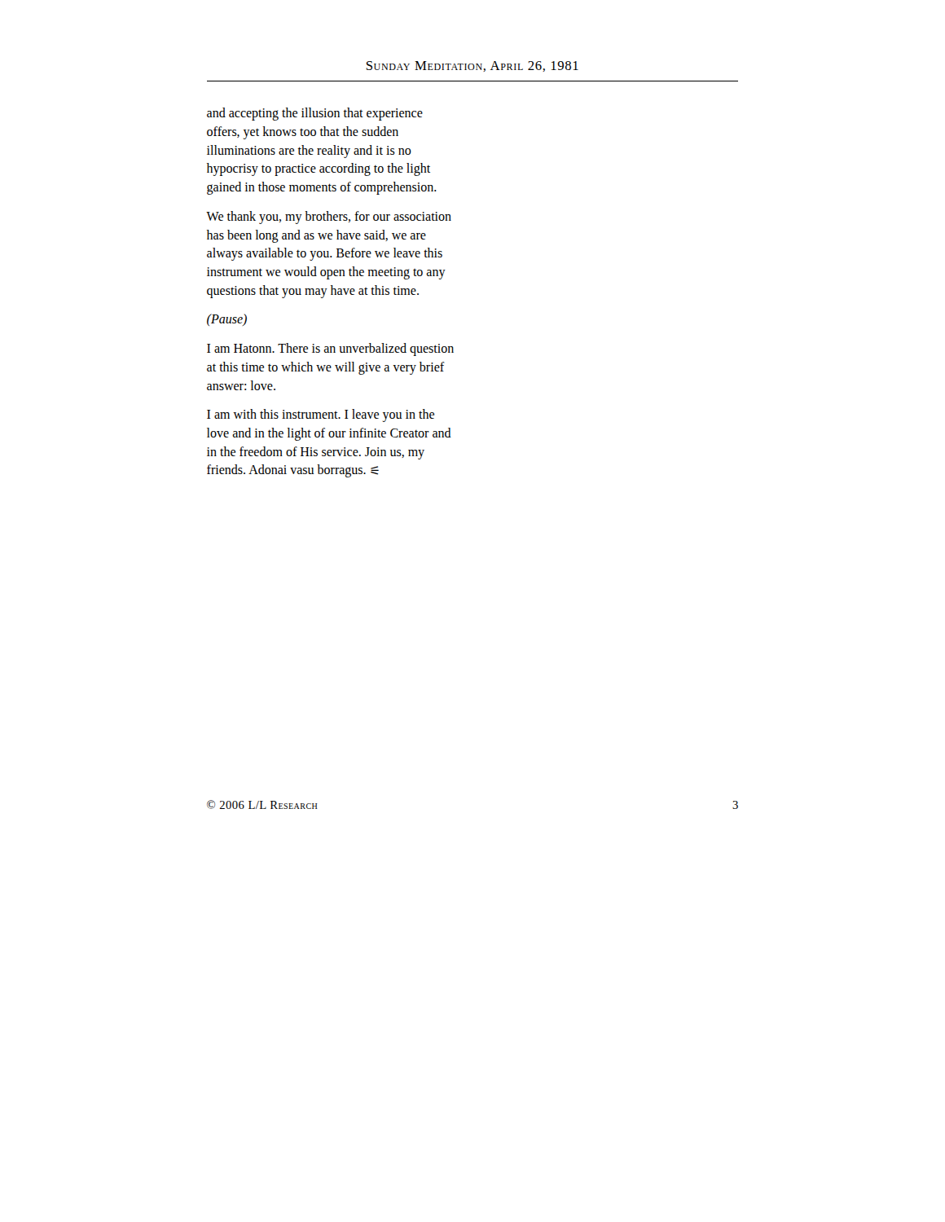Sunday Meditation, April 26, 1981
and accepting the illusion that experience offers, yet knows too that the sudden illuminations are the reality and it is no hypocrisy to practice according to the light gained in those moments of comprehension.
We thank you, my brothers, for our association has been long and as we have said, we are always available to you. Before we leave this instrument we would open the meeting to any questions that you may have at this time.
(Pause)
I am Hatonn. There is an unverbalized question at this time to which we will give a very brief answer: love.
I am with this instrument. I leave you in the love and in the light of our infinite Creator and in the freedom of His service. Join us, my friends. Adonai vasu borragus. ⚟
© 2006 L/L Research 3